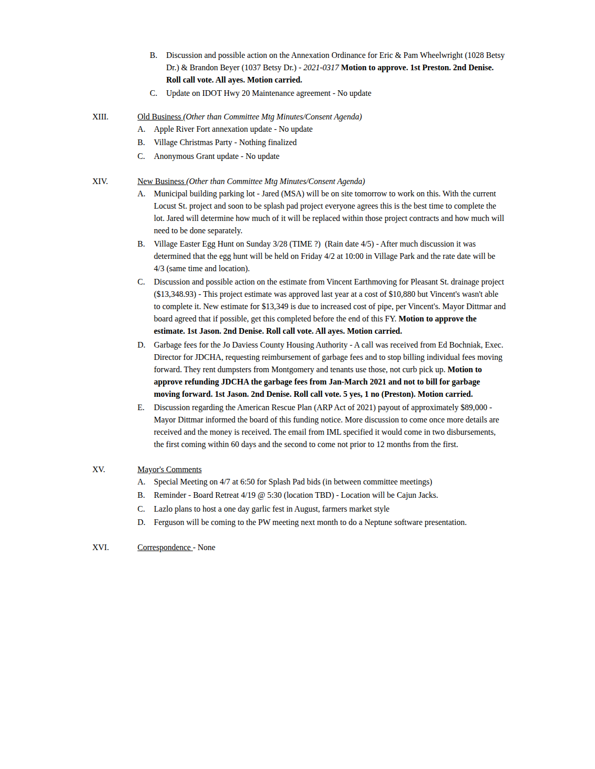B. Discussion and possible action on the Annexation Ordinance for Eric & Pam Wheelwright (1028 Betsy Dr.) & Brandon Beyer (1037 Betsy Dr.) - 2021-0317 Motion to approve. 1st Preston. 2nd Denise. Roll call vote. All ayes. Motion carried.
C. Update on IDOT Hwy 20 Maintenance agreement - No update
XIII.
Old Business (Other than Committee Mtg Minutes/Consent Agenda)
A. Apple River Fort annexation update - No update
B. Village Christmas Party - Nothing finalized
C. Anonymous Grant update - No update
XIV.
New Business (Other than Committee Mtg Minutes/Consent Agenda)
A. Municipal building parking lot - Jared (MSA) will be on site tomorrow to work on this. With the current Locust St. project and soon to be splash pad project everyone agrees this is the best time to complete the lot. Jared will determine how much of it will be replaced within those project contracts and how much will need to be done separately.
B. Village Easter Egg Hunt on Sunday 3/28 (TIME ?) (Rain date 4/5) - After much discussion it was determined that the egg hunt will be held on Friday 4/2 at 10:00 in Village Park and the rate date will be 4/3 (same time and location).
C. Discussion and possible action on the estimate from Vincent Earthmoving for Pleasant St. drainage project ($13,348.93) - This project estimate was approved last year at a cost of $10,880 but Vincent's wasn't able to complete it. New estimate for $13,349 is due to increased cost of pipe, per Vincent's. Mayor Dittmar and board agreed that if possible, get this completed before the end of this FY. Motion to approve the estimate. 1st Jason. 2nd Denise. Roll call vote. All ayes. Motion carried.
D. Garbage fees for the Jo Daviess County Housing Authority - A call was received from Ed Bochniak, Exec. Director for JDCHA, requesting reimbursement of garbage fees and to stop billing individual fees moving forward. They rent dumpsters from Montgomery and tenants use those, not curb pick up. Motion to approve refunding JDCHA the garbage fees from Jan-March 2021 and not to bill for garbage moving forward. 1st Jason. 2nd Denise. Roll call vote. 5 yes, 1 no (Preston). Motion carried.
E. Discussion regarding the American Rescue Plan (ARP Act of 2021) payout of approximately $89,000 - Mayor Dittmar informed the board of this funding notice. More discussion to come once more details are received and the money is received. The email from IML specified it would come in two disbursements, the first coming within 60 days and the second to come not prior to 12 months from the first.
XV.
Mayor's Comments
A. Special Meeting on 4/7 at 6:50 for Splash Pad bids (in between committee meetings)
B. Reminder - Board Retreat 4/19 @ 5:30 (location TBD) - Location will be Cajun Jacks.
C. Lazlo plans to host a one day garlic fest in August, farmers market style
D. Ferguson will be coming to the PW meeting next month to do a Neptune software presentation.
XVI.
Correspondence - None